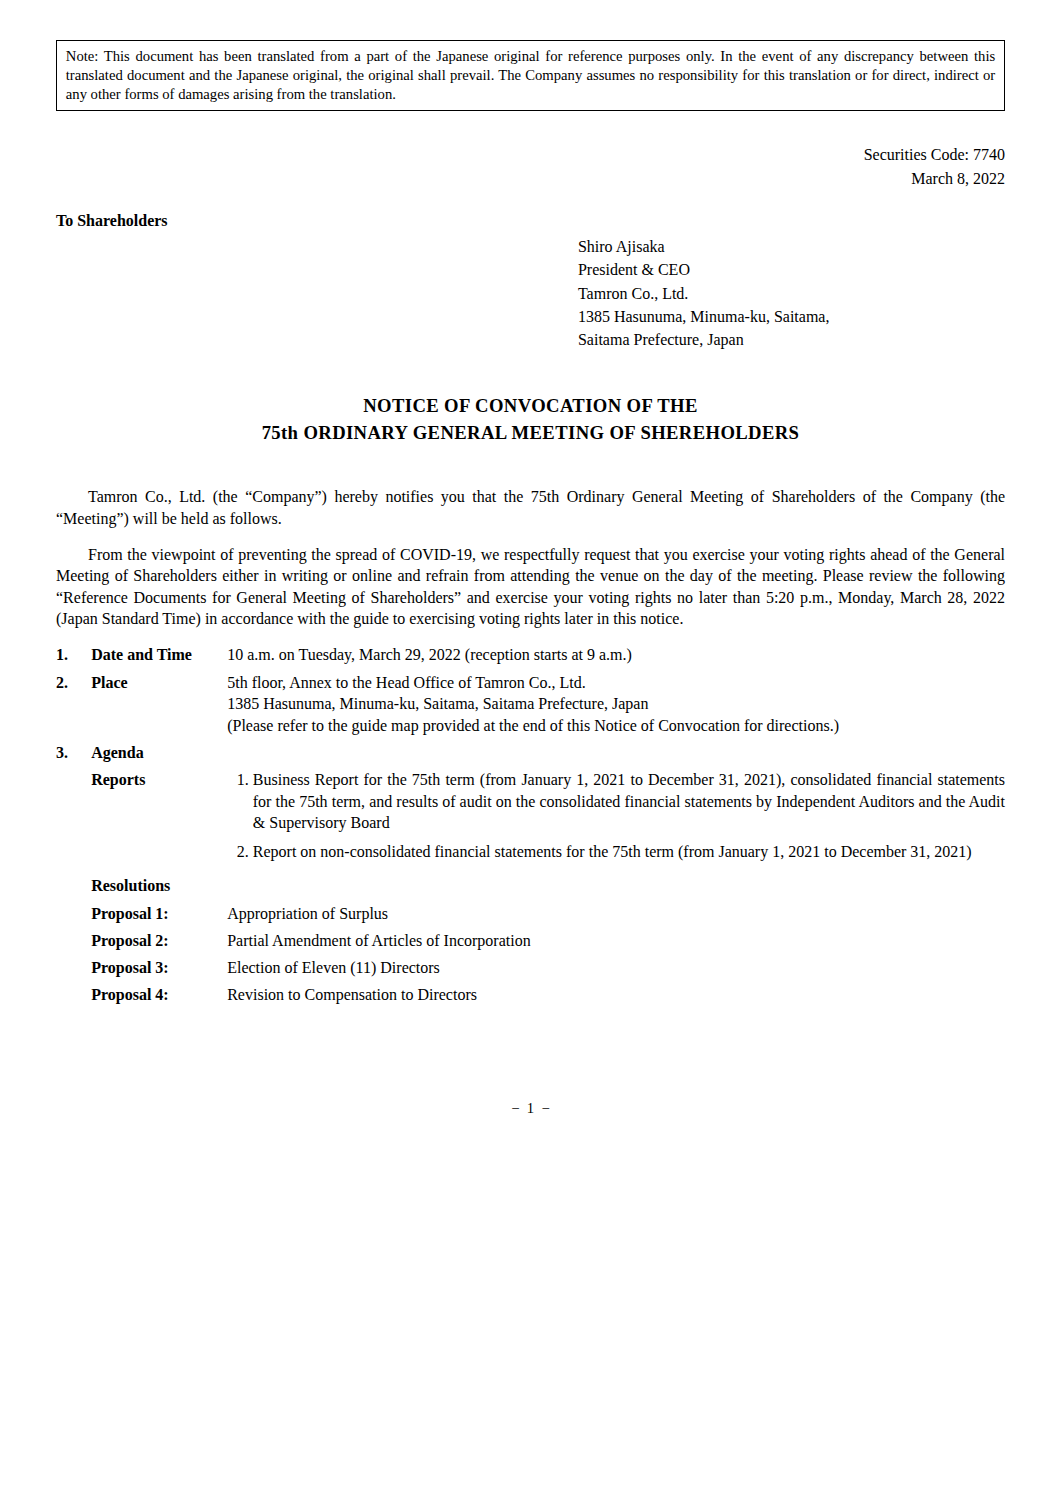Note: This document has been translated from a part of the Japanese original for reference purposes only. In the event of any discrepancy between this translated document and the Japanese original, the original shall prevail. The Company assumes no responsibility for this translation or for direct, indirect or any other forms of damages arising from the translation.
Securities Code: 7740
March 8, 2022
To Shareholders
Shiro Ajisaka
President & CEO
Tamron Co., Ltd.
1385 Hasunuma, Minuma-ku, Saitama,
Saitama Prefecture, Japan
NOTICE OF CONVOCATION OF THE
75th ORDINARY GENERAL MEETING OF SHEREHOLDERS
Tamron Co., Ltd. (the “Company”) hereby notifies you that the 75th Ordinary General Meeting of Shareholders of the Company (the “Meeting”) will be held as follows.
From the viewpoint of preventing the spread of COVID-19, we respectfully request that you exercise your voting rights ahead of the General Meeting of Shareholders either in writing or online and refrain from attending the venue on the day of the meeting. Please review the following “Reference Documents for General Meeting of Shareholders” and exercise your voting rights no later than 5:20 p.m., Monday, March 28, 2022 (Japan Standard Time) in accordance with the guide to exercising voting rights later in this notice.
| 1. | Date and Time | 10 a.m. on Tuesday, March 29, 2022 (reception starts at 9 a.m.) |
| 2. | Place | 5th floor, Annex to the Head Office of Tamron Co., Ltd. 1385 Hasunuma, Minuma-ku, Saitama, Saitama Prefecture, Japan (Please refer to the guide map provided at the end of this Notice of Convocation for directions.) |
| 3. | Agenda | |
| | Reports | Business Report for the 75th term (from January 1, 2021 to December 31, 2021), consolidated financial statements for the 75th term, and results of audit on the consolidated financial statements by Independent Auditors and the Audit & Supervisory Board Report on non-consolidated financial statements for the 75th term (from January 1, 2021 to December 31, 2021) |
| | Resolutions | |
| | Proposal 1: | Appropriation of Surplus |
| | Proposal 2: | Partial Amendment of Articles of Incorporation |
| | Proposal 3: | Election of Eleven (11) Directors |
| | Proposal 4: | Revision to Compensation to Directors |
− 1 −